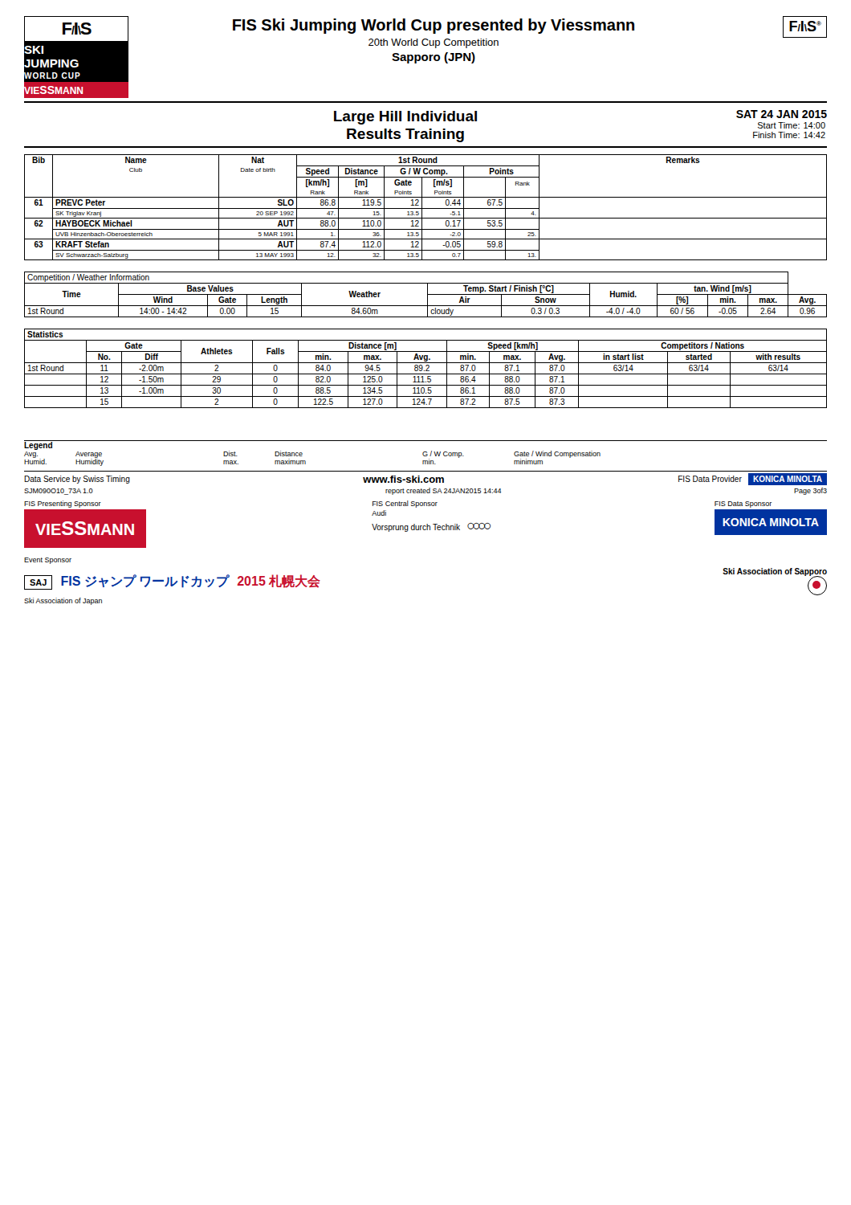F/I\S
SKI
JUMPING
WORLD CUP
VIESSMANN
FIS Ski Jumping World Cup presented by Viessmann
20th World Cup Competition
Sapporo (JPN)
F/I\S®
Large Hill Individual
Results Training
SAT 24 JAN 2015
| Start Time: | 14:00 |
| Finish Time: | 14:42 |
| Bib | Name Club | Nat Date of birth | 1st Round | Remarks |
| --- | --- | --- | --- | --- |
| Speed | Distance | G / W Comp. | Points |
| [km/h] Rank | [m] Rank | Gate Points | [m/s] Points | | Rank |
| 61 | PREVC Peter | SLO | 86.8 | 119.5 | 12 | 0.44 | 67.5 | | |
| SK Triglav Kranj | 20 SEP 1992 | 47. | 15. | 13.5 | -5.1 | | 4. |
| 62 | HAYBOECK Michael | AUT | 88.0 | 110.0 | 12 | 0.17 | 53.5 | | |
| UVB Hinzenbach-Oberoesterreich | 5 MAR 1991 | 1. | 36. | 13.5 | -2.0 | | 25. |
| 63 | KRAFT Stefan | AUT | 87.4 | 112.0 | 12 | -0.05 | 59.8 | | |
| SV Schwarzach-Salzburg | 13 MAY 1993 | 12. | 32. | 13.5 | 0.7 | | 13. |
| Competition / Weather Information |
| Time | Base Values | Weather | Temp. Start / Finish [°C] | Humid. | tan. Wind [m/s] |
| Wind | Gate | Length | Air | Snow | [%] | min. | max. | Avg. |
| 1st Round | 14:00 - 14:42 | 0.00 | 15 | 84.60m | cloudy | 0.3 / 0.3 | -4.0 / -4.0 | 60 / 56 | -0.05 | 2.64 | 0.96 |
| Statistics |
| | Gate | Athletes | Falls | Distance [m] | Speed [km/h] | Competitors / Nations |
| No. | Diff | min. | max. | Avg. | min. | max. | Avg. | in start list | started | with results |
| 1st Round | 11 | -2.00m | 2 | 0 | 84.0 | 94.5 | 89.2 | 87.0 | 87.1 | 87.0 | 63/14 | 63/14 | 63/14 |
| | 12 | -1.50m | 29 | 0 | 82.0 | 125.0 | 111.5 | 86.4 | 88.0 | 87.1 | | | |
| | 13 | -1.00m | 30 | 0 | 88.5 | 134.5 | 110.5 | 86.1 | 88.0 | 87.0 | | | |
| | 15 | | 2 | 0 | 122.5 | 127.0 | 124.7 | 87.2 | 87.5 | 87.3 | | | |
Legend
| Avg. | Average | Dist. | Distance | G / W Comp. | Gate / Wind Compensation |
| Humid. | Humidity | max. | maximum | min. | minimum |
Data Service by Swiss Timing
www.fis-ski.com
FIS Data Provider KONICA MINOLTA
SJM090O10_73A 1.0
report created SA 24JAN2015 14:44
Page 3of3
FIS Presenting Sponsor
VIESSMANN
FIS Central Sponsor
Audi
Vorsprung durch Technik ○○○○
FIS Data Sponsor
KONICA MINOLTA
Event Sponsor
SAJ
FIS ジャンプ ワールドカップ
2015 札幌大会
Ski Association of Sapporo
Ski Association of Japan